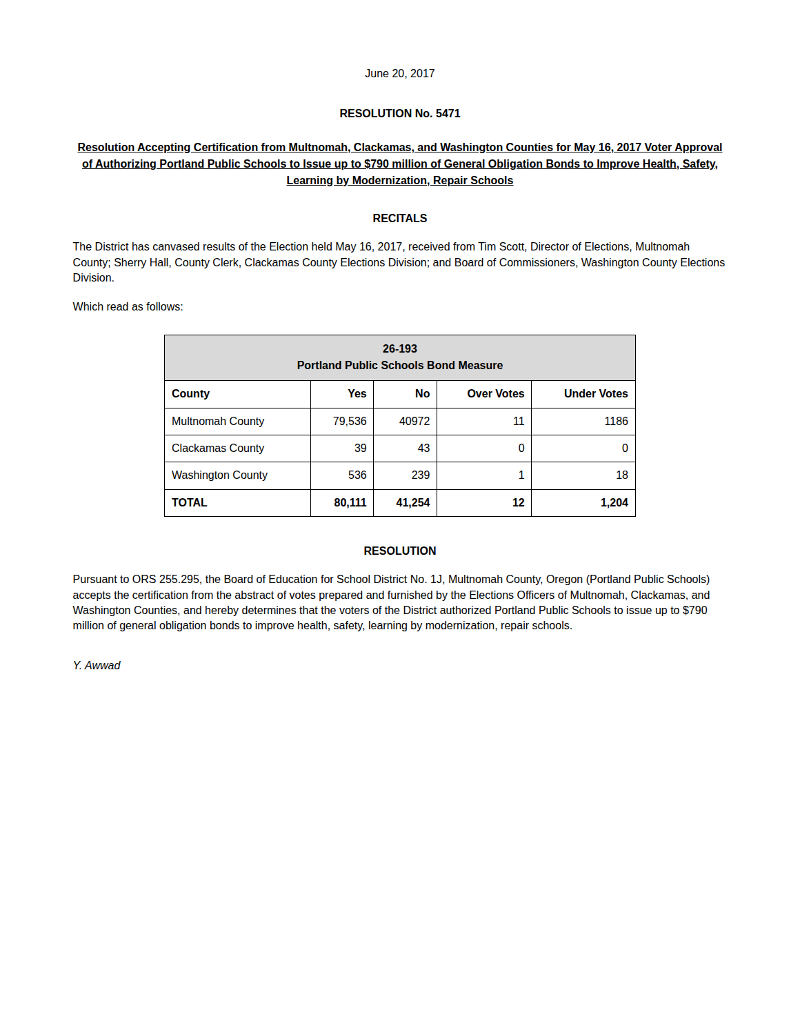June 20, 2017
RESOLUTION No. 5471
Resolution Accepting Certification from Multnomah, Clackamas, and Washington Counties for May 16, 2017 Voter Approval of Authorizing Portland Public Schools to Issue up to $790 million of General Obligation Bonds to Improve Health, Safety, Learning by Modernization, Repair Schools
RECITALS
The District has canvased results of the Election held May 16, 2017, received from Tim Scott, Director of Elections, Multnomah County; Sherry Hall, County Clerk, Clackamas County Elections Division; and Board of Commissioners, Washington County Elections Division.
Which read as follows:
26-193 Portland Public Schools Bond Measure
| County | Yes | No | Over Votes | Under Votes |
| --- | --- | --- | --- | --- |
| Multnomah County | 79,536 | 40972 | 11 | 1186 |
| Clackamas County | 39 | 43 | 0 | 0 |
| Washington County | 536 | 239 | 1 | 18 |
| TOTAL | 80,111 | 41,254 | 12 | 1,204 |
RESOLUTION
Pursuant to ORS 255.295, the Board of Education for School District No. 1J, Multnomah County, Oregon (Portland Public Schools) accepts the certification from the abstract of votes prepared and furnished by the Elections Officers of Multnomah, Clackamas, and Washington Counties, and hereby determines that the voters of the District authorized Portland Public Schools to issue up to $790 million of general obligation bonds to improve health, safety, learning by modernization, repair schools.
Y. Awwad